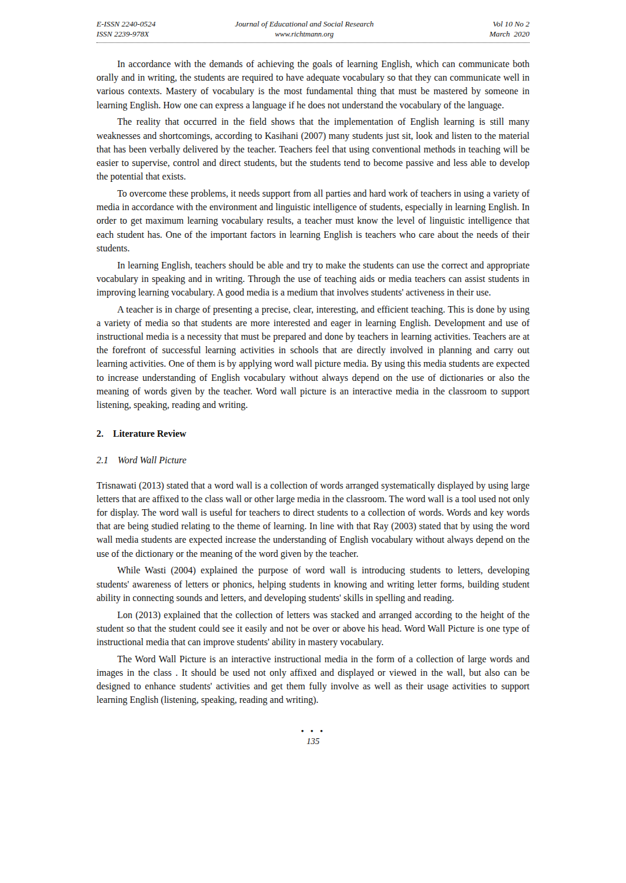| E-ISSN 2240-0524 ISSN 2239-978X | Journal of Educational and Social Research www.richtmann.org | Vol 10 No 2 March 2020 |
In accordance with the demands of achieving the goals of learning English, which can communicate both orally and in writing, the students are required to have adequate vocabulary so that they can communicate well in various contexts. Mastery of vocabulary is the most fundamental thing that must be mastered by someone in learning English. How one can express a language if he does not understand the vocabulary of the language.
The reality that occurred in the field shows that the implementation of English learning is still many weaknesses and shortcomings, according to Kasihani (2007) many students just sit, look and listen to the material that has been verbally delivered by the teacher. Teachers feel that using conventional methods in teaching will be easier to supervise, control and direct students, but the students tend to become passive and less able to develop the potential that exists.
To overcome these problems, it needs support from all parties and hard work of teachers in using a variety of media in accordance with the environment and linguistic intelligence of students, especially in learning English. In order to get maximum learning vocabulary results, a teacher must know the level of linguistic intelligence that each student has. One of the important factors in learning English is teachers who care about the needs of their students.
In learning English, teachers should be able and try to make the students can use the correct and appropriate vocabulary in speaking and in writing. Through the use of teaching aids or media teachers can assist students in improving learning vocabulary. A good media is a medium that involves students' activeness in their use.
A teacher is in charge of presenting a precise, clear, interesting, and efficient teaching. This is done by using a variety of media so that students are more interested and eager in learning English. Development and use of instructional media is a necessity that must be prepared and done by teachers in learning activities. Teachers are at the forefront of successful learning activities in schools that are directly involved in planning and carry out learning activities. One of them is by applying word wall picture media. By using this media students are expected to increase understanding of English vocabulary without always depend on the use of dictionaries or also the meaning of words given by the teacher. Word wall picture is an interactive media in the classroom to support listening, speaking, reading and writing.
2. Literature Review
2.1 Word Wall Picture
Trisnawati (2013) stated that a word wall is a collection of words arranged systematically displayed by using large letters that are affixed to the class wall or other large media in the classroom. The word wall is a tool used not only for display. The word wall is useful for teachers to direct students to a collection of words. Words and key words that are being studied relating to the theme of learning. In line with that Ray (2003) stated that by using the word wall media students are expected increase the understanding of English vocabulary without always depend on the use of the dictionary or the meaning of the word given by the teacher.
While Wasti (2004) explained the purpose of word wall is introducing students to letters, developing students' awareness of letters or phonics, helping students in knowing and writing letter forms, building student ability in connecting sounds and letters, and developing students' skills in spelling and reading.
Lon (2013) explained that the collection of letters was stacked and arranged according to the height of the student so that the student could see it easily and not be over or above his head. Word Wall Picture is one type of instructional media that can improve students' ability in mastery vocabulary.
The Word Wall Picture is an interactive instructional media in the form of a collection of large words and images in the class . It should be used not only affixed and displayed or viewed in the wall, but also can be designed to enhance students' activities and get them fully involve as well as their usage activities to support learning English (listening, speaking, reading and writing).
• • • 135